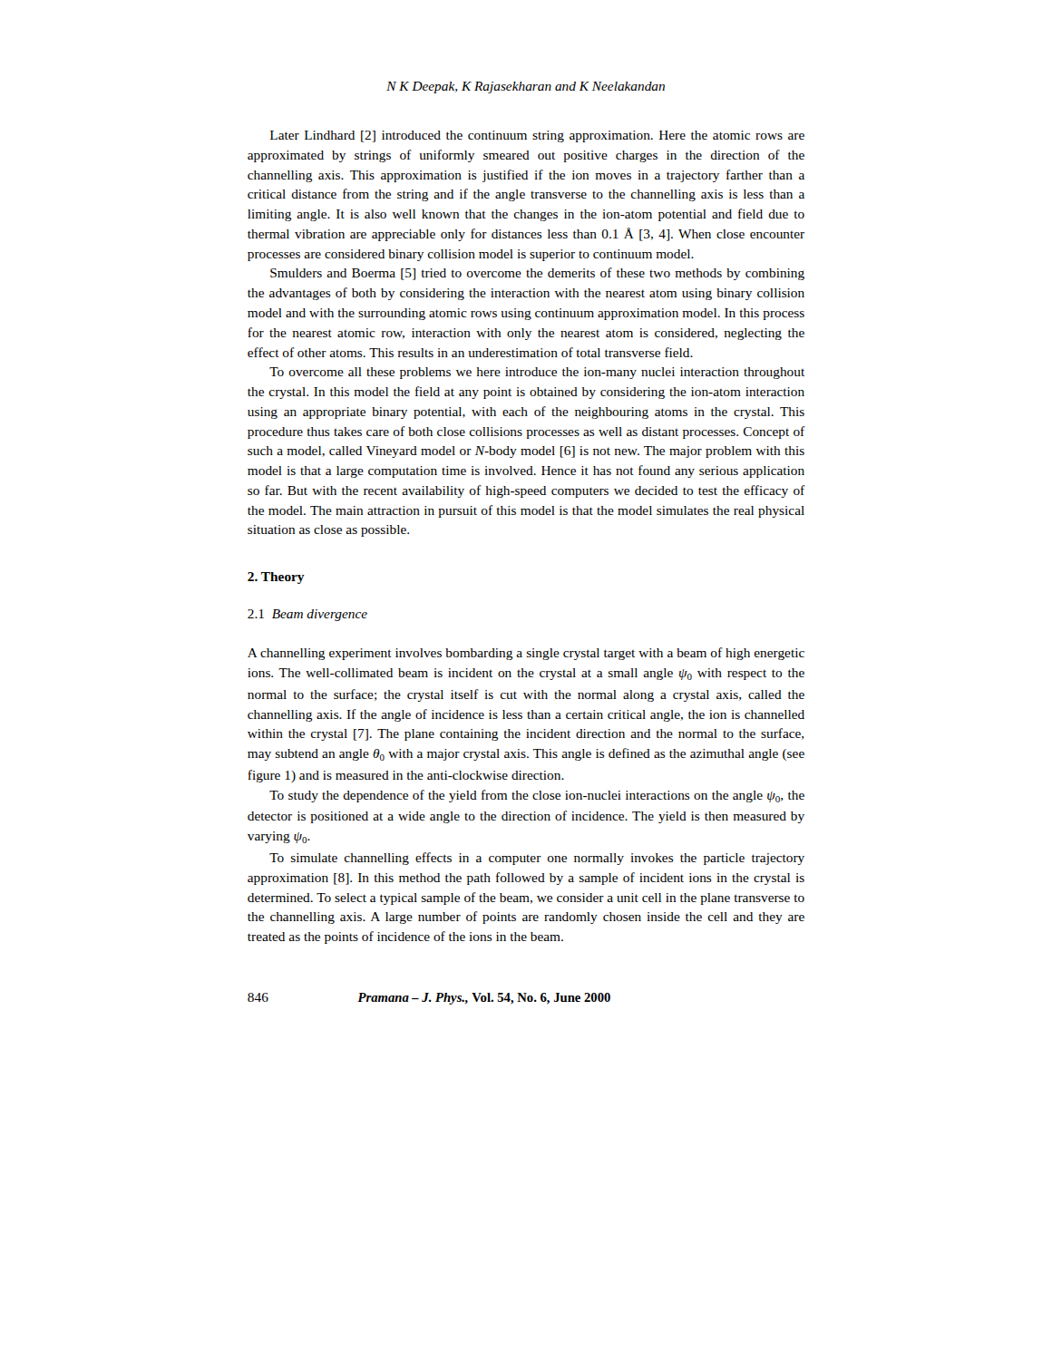N K Deepak, K Rajasekharan and K Neelakandan
Later Lindhard [2] introduced the continuum string approximation. Here the atomic rows are approximated by strings of uniformly smeared out positive charges in the direction of the channelling axis. This approximation is justified if the ion moves in a trajectory farther than a critical distance from the string and if the angle transverse to the channelling axis is less than a limiting angle. It is also well known that the changes in the ion-atom potential and field due to thermal vibration are appreciable only for distances less than 0.1 Å [3, 4]. When close encounter processes are considered binary collision model is superior to continuum model.
Smulders and Boerma [5] tried to overcome the demerits of these two methods by combining the advantages of both by considering the interaction with the nearest atom using binary collision model and with the surrounding atomic rows using continuum approximation model. In this process for the nearest atomic row, interaction with only the nearest atom is considered, neglecting the effect of other atoms. This results in an underestimation of total transverse field.
To overcome all these problems we here introduce the ion-many nuclei interaction throughout the crystal. In this model the field at any point is obtained by considering the ion-atom interaction using an appropriate binary potential, with each of the neighbouring atoms in the crystal. This procedure thus takes care of both close collisions processes as well as distant processes. Concept of such a model, called Vineyard model or N-body model [6] is not new. The major problem with this model is that a large computation time is involved. Hence it has not found any serious application so far. But with the recent availability of high-speed computers we decided to test the efficacy of the model. The main attraction in pursuit of this model is that the model simulates the real physical situation as close as possible.
2. Theory
2.1 Beam divergence
A channelling experiment involves bombarding a single crystal target with a beam of high energetic ions. The well-collimated beam is incident on the crystal at a small angle ψ0 with respect to the normal to the surface; the crystal itself is cut with the normal along a crystal axis, called the channelling axis. If the angle of incidence is less than a certain critical angle, the ion is channelled within the crystal [7]. The plane containing the incident direction and the normal to the surface, may subtend an angle θ0 with a major crystal axis. This angle is defined as the azimuthal angle (see figure 1) and is measured in the anti-clockwise direction.
To study the dependence of the yield from the close ion-nuclei interactions on the angle ψ0, the detector is positioned at a wide angle to the direction of incidence. The yield is then measured by varying ψ0.
To simulate channelling effects in a computer one normally invokes the particle trajectory approximation [8]. In this method the path followed by a sample of incident ions in the crystal is determined. To select a typical sample of the beam, we consider a unit cell in the plane transverse to the channelling axis. A large number of points are randomly chosen inside the cell and they are treated as the points of incidence of the ions in the beam.
846 Pramana – J. Phys., Vol. 54, No. 6, June 2000